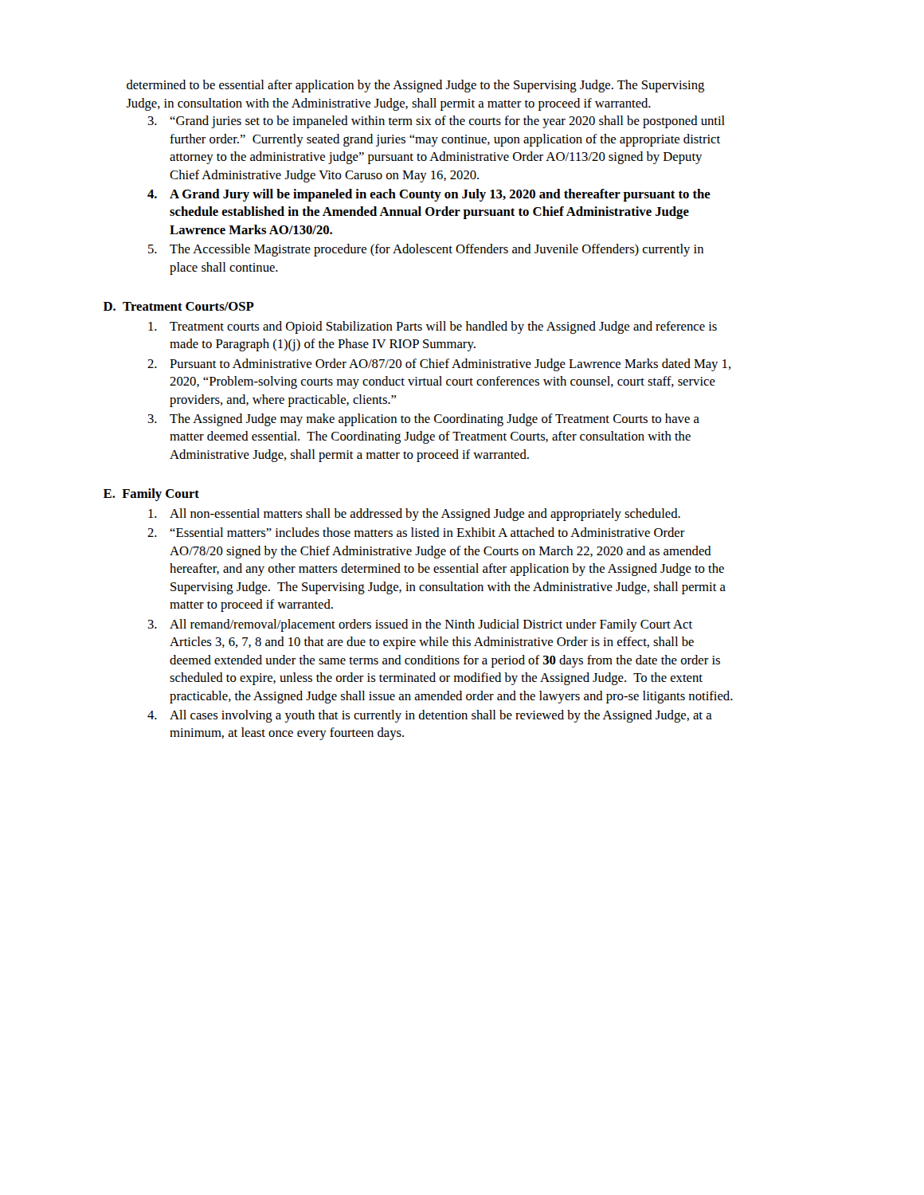determined to be essential after application by the Assigned Judge to the Supervising Judge. The Supervising Judge, in consultation with the Administrative Judge, shall permit a matter to proceed if warranted.
“Grand juries set to be impaneled within term six of the courts for the year 2020 shall be postponed until further order.” Currently seated grand juries “may continue, upon application of the appropriate district attorney to the administrative judge” pursuant to Administrative Order AO/113/20 signed by Deputy Chief Administrative Judge Vito Caruso on May 16, 2020.
A Grand Jury will be impaneled in each County on July 13, 2020 and thereafter pursuant to the schedule established in the Amended Annual Order pursuant to Chief Administrative Judge Lawrence Marks AO/130/20.
The Accessible Magistrate procedure (for Adolescent Offenders and Juvenile Offenders) currently in place shall continue.
D. Treatment Courts/OSP
Treatment courts and Opioid Stabilization Parts will be handled by the Assigned Judge and reference is made to Paragraph (1)(j) of the Phase IV RIOP Summary.
Pursuant to Administrative Order AO/87/20 of Chief Administrative Judge Lawrence Marks dated May 1, 2020, “Problem-solving courts may conduct virtual court conferences with counsel, court staff, service providers, and, where practicable, clients.”
The Assigned Judge may make application to the Coordinating Judge of Treatment Courts to have a matter deemed essential. The Coordinating Judge of Treatment Courts, after consultation with the Administrative Judge, shall permit a matter to proceed if warranted.
E. Family Court
All non-essential matters shall be addressed by the Assigned Judge and appropriately scheduled.
“Essential matters” includes those matters as listed in Exhibit A attached to Administrative Order AO/78/20 signed by the Chief Administrative Judge of the Courts on March 22, 2020 and as amended hereafter, and any other matters determined to be essential after application by the Assigned Judge to the Supervising Judge. The Supervising Judge, in consultation with the Administrative Judge, shall permit a matter to proceed if warranted.
All remand/removal/placement orders issued in the Ninth Judicial District under Family Court Act Articles 3, 6, 7, 8 and 10 that are due to expire while this Administrative Order is in effect, shall be deemed extended under the same terms and conditions for a period of 30 days from the date the order is scheduled to expire, unless the order is terminated or modified by the Assigned Judge. To the extent practicable, the Assigned Judge shall issue an amended order and the lawyers and pro-se litigants notified.
All cases involving a youth that is currently in detention shall be reviewed by the Assigned Judge, at a minimum, at least once every fourteen days.